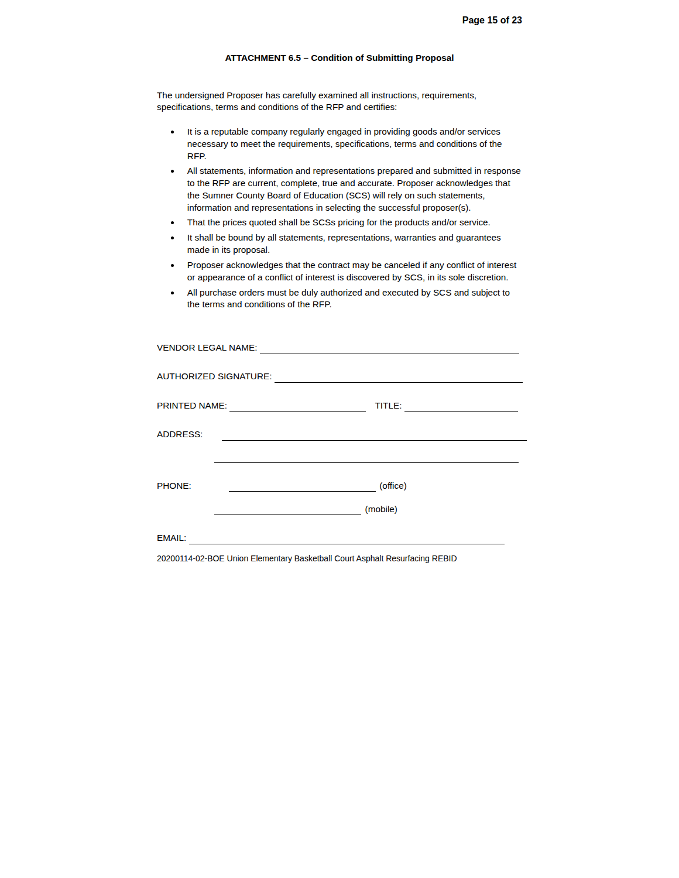Page 15 of 23
ATTACHMENT 6.5 – Condition of Submitting Proposal
The undersigned Proposer has carefully examined all instructions, requirements, specifications, terms and conditions of the RFP and certifies:
It is a reputable company regularly engaged in providing goods and/or services necessary to meet the requirements, specifications, terms and conditions of the RFP.
All statements, information and representations prepared and submitted in response to the RFP are current, complete, true and accurate. Proposer acknowledges that the Sumner County Board of Education (SCS) will rely on such statements, information and representations in selecting the successful proposer(s).
That the prices quoted shall be SCSs pricing for the products and/or service.
It shall be bound by all statements, representations, warranties and guarantees made in its proposal.
Proposer acknowledges that the contract may be canceled if any conflict of interest or appearance of a conflict of interest is discovered by SCS, in its sole discretion.
All purchase orders must be duly authorized and executed by SCS and subject to the terms and conditions of the RFP.
VENDOR LEGAL NAME:
AUTHORIZED SIGNATURE:
PRINTED NAME: TITLE:
ADDRESS:
PHONE: (office)
(mobile)
EMAIL:
20200114-02-BOE Union Elementary Basketball Court Asphalt Resurfacing REBID